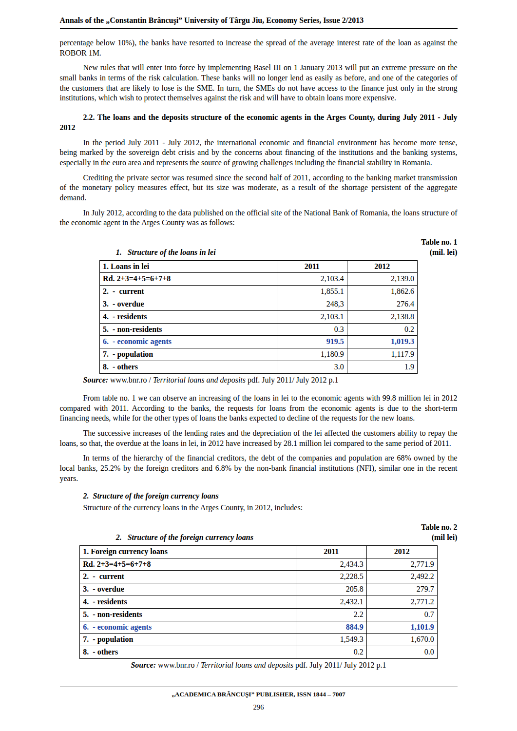Annals of the „Constantin Brâncuşi” University of Târgu Jiu, Economy Series, Issue 2/2013
percentage below 10%), the banks have resorted to increase the spread of the average interest rate of the loan as against the ROBOR 1M.
New rules that will enter into force by implementing Basel III on 1 January 2013 will put an extreme pressure on the small banks in terms of the risk calculation. These banks will no longer lend as easily as before, and one of the categories of the customers that are likely to lose is the SME. In turn, the SMEs do not have access to the finance just only in the strong institutions, which wish to protect themselves against the risk and will have to obtain loans more expensive.
2.2. The loans and the deposits structure of the economic agents in the Arges County, during July 2011 - July 2012
In the period July 2011 - July 2012, the international economic and financial environment has become more tense, being marked by the sovereign debt crisis and by the concerns about financing of the institutions and the banking systems, especially in the euro area and represents the source of growing challenges including the financial stability in Romania.
Crediting the private sector was resumed since the second half of 2011, according to the banking market transmission of the monetary policy measures effect, but its size was moderate, as a result of the shortage persistent of the aggregate demand.
In July 2012, according to the data published on the official site of the National Bank of Romania, the loans structure of the economic agent in the Arges County was as follows:
1. Structure of the loans in lei
Table no. 1
(mil. lei)
| 1. Loans in lei | 2011 | 2012 |
| --- | --- | --- |
| Rd. 2+3=4+5=6+7+8 | 2,103.4 | 2,139.0 |
| 2. - current | 1,855.1 | 1,862.6 |
| 3. - overdue | 248,3 | 276.4 |
| 4. - residents | 2,103.1 | 2,138.8 |
| 5. - non-residents | 0.3 | 0.2 |
| 6. - economic agents | 919.5 | 1,019.3 |
| 7. - population | 1,180.9 | 1,117.9 |
| 8. - others | 3.0 | 1.9 |
Source: www.bnr.ro / Territorial loans and deposits pdf. July 2011/ July 2012 p.1
From table no. 1 we can observe an increasing of the loans in lei to the economic agents with 99.8 million lei in 2012 compared with 2011. According to the banks, the requests for loans from the economic agents is due to the short-term financing needs, while for the other types of loans the banks expected to decline of the requests for the new loans.
The successive increases of the lending rates and the depreciation of the lei affected the customers ability to repay the loans, so that, the overdue at the loans in lei, in 2012 have increased by 28.1 million lei compared to the same period of 2011.
In terms of the hierarchy of the financial creditors, the debt of the companies and population are 68% owned by the local banks, 25.2% by the foreign creditors and 6.8% by the non-bank financial institutions (NFI), similar one in the recent years.
2. Structure of the foreign currency loans
Structure of the currency loans in the Arges County, in 2012, includes:
2. Structure of the foreign currency loans
Table no. 2
(mil lei)
| 1. Foreign currency loans | 2011 | 2012 |
| --- | --- | --- |
| Rd. 2+3=4+5=6+7+8 | 2,434.3 | 2,771.9 |
| 2. - current | 2,228.5 | 2,492.2 |
| 3. - overdue | 205.8 | 279.7 |
| 4. - residents | 2,432.1 | 2,771.2 |
| 5. - non-residents | 2.2 | 0.7 |
| 6. - economic agents | 884.9 | 1,101.9 |
| 7. - population | 1,549.3 | 1,670.0 |
| 8. - others | 0.2 | 0.0 |
Source: www.bnr.ro / Territorial loans and deposits pdf. July 2011/ July 2012 p.1
„ACADEMICA BRÂNCUŞI” PUBLISHER, ISSN 1844 – 7007
296